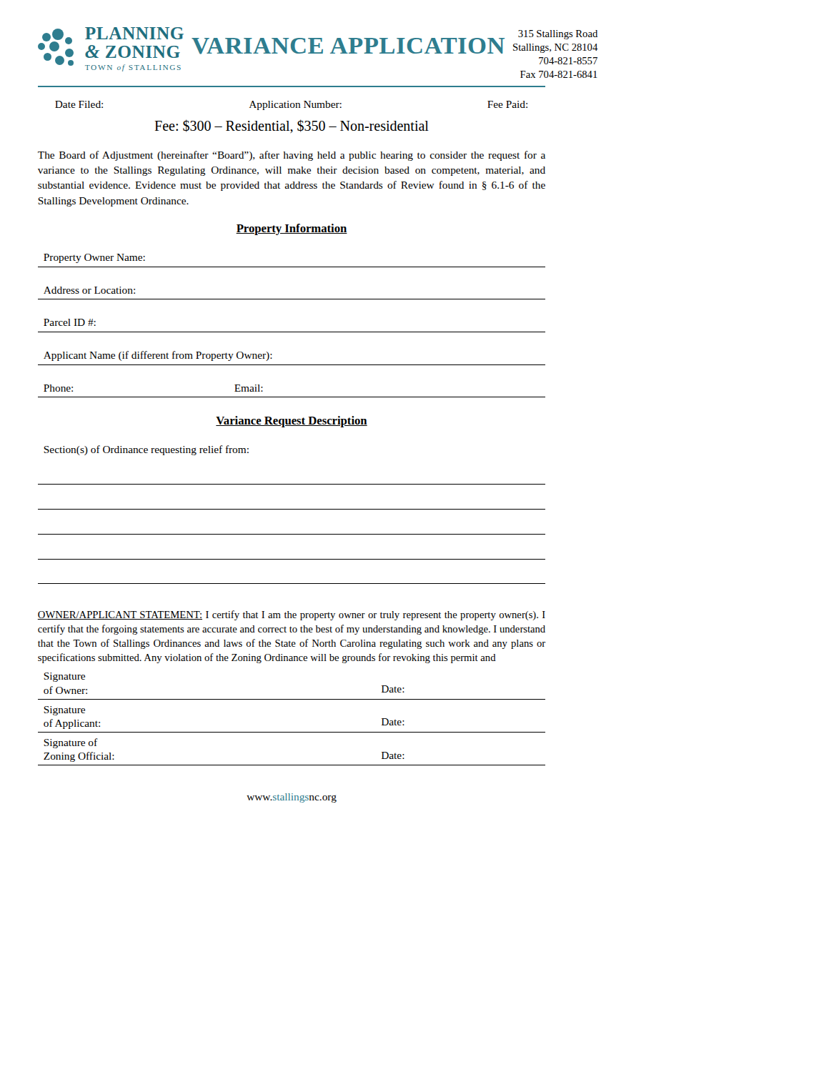PLANNING
& ZONING
TOWN of STALLINGS
VARIANCE APPLICATION
315 Stallings Road
Stallings, NC 28104
704-821-8557
Fax 704-821-6841
Date Filed: Application Number: Fee Paid:
Fee: $300 – Residential, $350 – Non-residential
The Board of Adjustment (hereinafter “Board”), after having held a public hearing to consider the request for a variance to the Stallings Regulating Ordinance, will make their decision based on competent, material, and substantial evidence. Evidence must be provided that address the Standards of Review found in § 6.1-6 of the Stallings Development Ordinance.
Property Information
Property Owner Name:
Address or Location:
Parcel ID #:
Applicant Name (if different from Property Owner):
Phone:
Email:
Variance Request Description
Section(s) of Ordinance requesting relief from:
OWNER/APPLICANT STATEMENT: I certify that I am the property owner or truly represent the property owner(s). I certify that the forgoing statements are accurate and correct to the best of my understanding and knowledge. I understand that the Town of Stallings Ordinances and laws of the State of North Carolina regulating such work and any plans or specifications submitted. Any violation of the Zoning Ordinance will be grounds for revoking this permit and
| Signature of Owner: | Date: |
| Signature of Applicant: | Date: |
| Signature of Zoning Official: | Date: |
www.stallingsnc.org